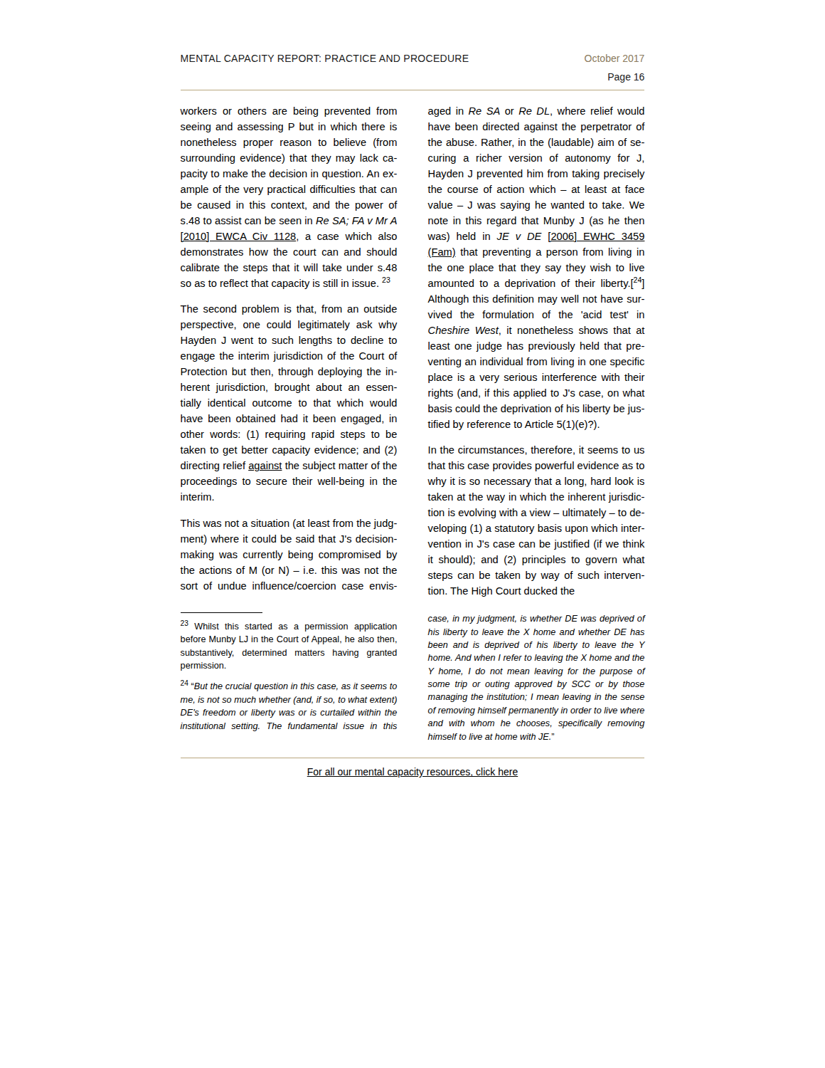Mental Capacity Report: Practice and Procedure
October 2017
Page 16
workers or others are being prevented from seeing and assessing P but in which there is nonetheless proper reason to believe (from surrounding evidence) that they may lack capacity to make the decision in question. An example of the very practical difficulties that can be caused in this context, and the power of s.48 to assist can be seen in Re SA; FA v Mr A [2010] EWCA Civ 1128, a case which also demonstrates how the court can and should calibrate the steps that it will take under s.48 so as to reflect that capacity is still in issue. 23
The second problem is that, from an outside perspective, one could legitimately ask why Hayden J went to such lengths to decline to engage the interim jurisdiction of the Court of Protection but then, through deploying the inherent jurisdiction, brought about an essentially identical outcome to that which would have been obtained had it been engaged, in other words: (1) requiring rapid steps to be taken to get better capacity evidence; and (2) directing relief against the subject matter of the proceedings to secure their well-being in the interim.
This was not a situation (at least from the judgment) where it could be said that J's decision-making was currently being compromised by the actions of M (or N) – i.e. this was not the sort of undue influence/coercion case envisaged in Re SA or Re DL, where relief would have been directed against the perpetrator of the abuse. Rather, in the (laudable) aim of securing a richer version of autonomy for J, Hayden J prevented him from taking precisely the course of action which – at least at face value – J was saying he wanted to take. We note in this regard that Munby J (as he then was) held in JE v DE [2006] EWHC 3459 (Fam) that preventing a person from living in the one place that they say they wish to live amounted to a deprivation of their liberty.[24] Although this definition may well not have survived the formulation of the 'acid test' in Cheshire West, it nonetheless shows that at least one judge has previously held that preventing an individual from living in one specific place is a very serious interference with their rights (and, if this applied to J's case, on what basis could the deprivation of his liberty be justified by reference to Article 5(1)(e)?).
In the circumstances, therefore, it seems to us that this case provides powerful evidence as to why it is so necessary that a long, hard look is taken at the way in which the inherent jurisdiction is evolving with a view – ultimately – to developing (1) a statutory basis upon which intervention in J's case can be justified (if we think it should); and (2) principles to govern what steps can be taken by way of such intervention. The High Court ducked the
23 Whilst this started as a permission application before Munby LJ in the Court of Appeal, he also then, substantively, determined matters having granted permission.
24 “But the crucial question in this case, as it seems to me, is not so much whether (and, if so, to what extent) DE's freedom or liberty was or is curtailed within the institutional setting. The fundamental issue in this case, in my judgment, is whether DE was deprived of his liberty to leave the X home and whether DE has been and is deprived of his liberty to leave the Y home. And when I refer to leaving the X home and the Y home, I do not mean leaving for the purpose of some trip or outing approved by SCC or by those managing the institution; I mean leaving in the sense of removing himself permanently in order to live where and with whom he chooses, specifically removing himself to live at home with JE.”
For all our mental capacity resources, click here